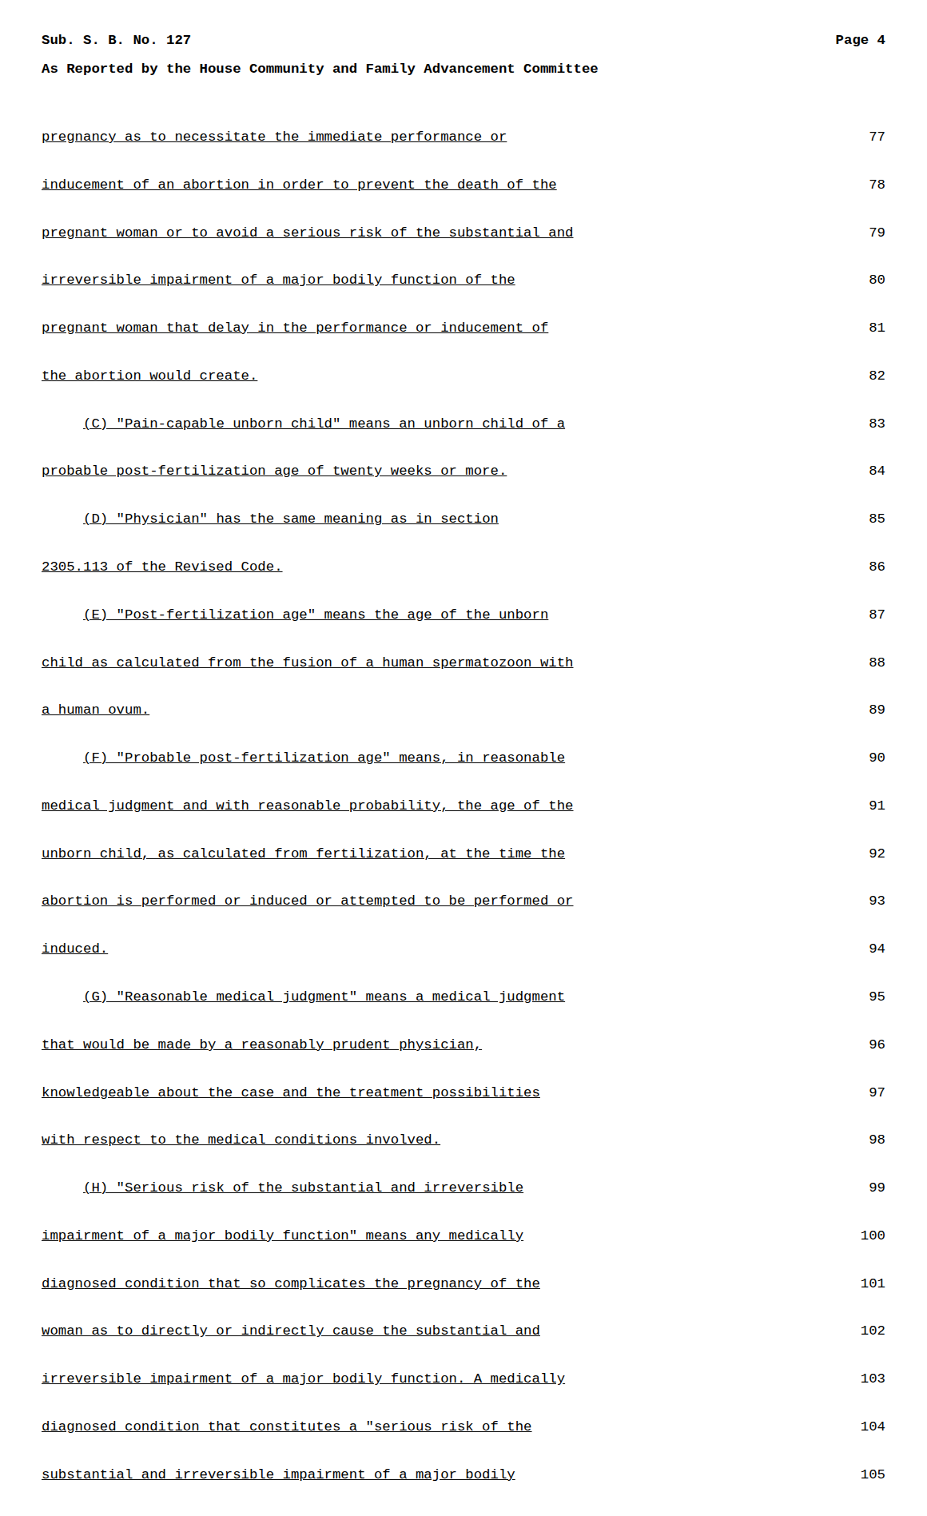Sub. S. B. No. 127 Page 4
As Reported by the House Community and Family Advancement Committee
pregnancy as to necessitate the immediate performance or 77
inducement of an abortion in order to prevent the death of the 78
pregnant woman or to avoid a serious risk of the substantial and 79
irreversible impairment of a major bodily function of the 80
pregnant woman that delay in the performance or inducement of 81
the abortion would create. 82
(C) "Pain-capable unborn child" means an unborn child of a 83
probable post-fertilization age of twenty weeks or more. 84
(D) "Physician" has the same meaning as in section 85
2305.113 of the Revised Code. 86
(E) "Post-fertilization age" means the age of the unborn 87
child as calculated from the fusion of a human spermatozoon with 88
a human ovum. 89
(F) "Probable post-fertilization age" means, in reasonable 90
medical judgment and with reasonable probability, the age of the 91
unborn child, as calculated from fertilization, at the time the 92
abortion is performed or induced or attempted to be performed or 93
induced. 94
(G) "Reasonable medical judgment" means a medical judgment 95
that would be made by a reasonably prudent physician, 96
knowledgeable about the case and the treatment possibilities 97
with respect to the medical conditions involved. 98
(H) "Serious risk of the substantial and irreversible 99
impairment of a major bodily function" means any medically 100
diagnosed condition that so complicates the pregnancy of the 101
woman as to directly or indirectly cause the substantial and 102
irreversible impairment of a major bodily function. A medically 103
diagnosed condition that constitutes a "serious risk of the 104
substantial and irreversible impairment of a major bodily 105